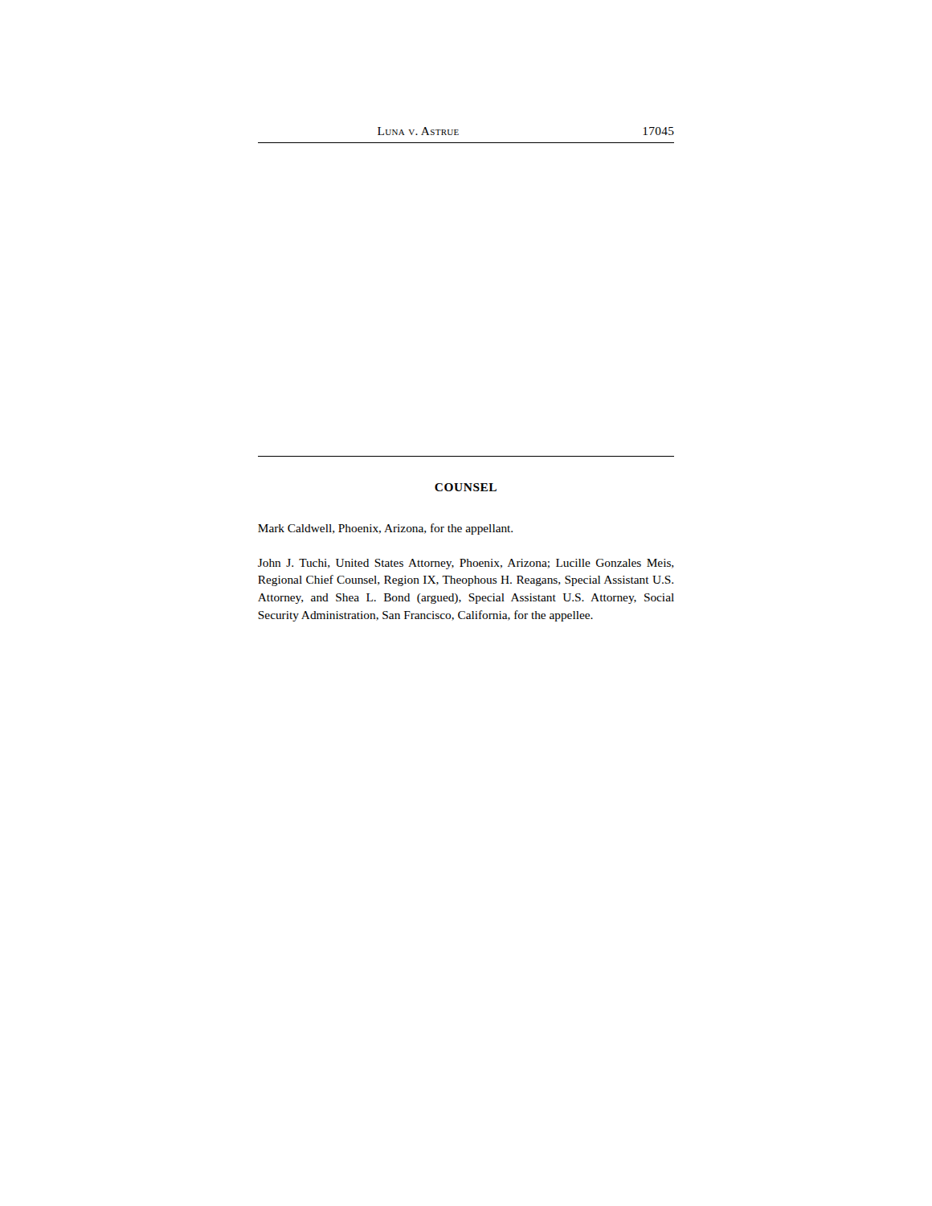Luna v. Astrue 17045
COUNSEL
Mark Caldwell, Phoenix, Arizona, for the appellant.
John J. Tuchi, United States Attorney, Phoenix, Arizona; Lucille Gonzales Meis, Regional Chief Counsel, Region IX, Theophous H. Reagans, Special Assistant U.S. Attorney, and Shea L. Bond (argued), Special Assistant U.S. Attorney, Social Security Administration, San Francisco, California, for the appellee.